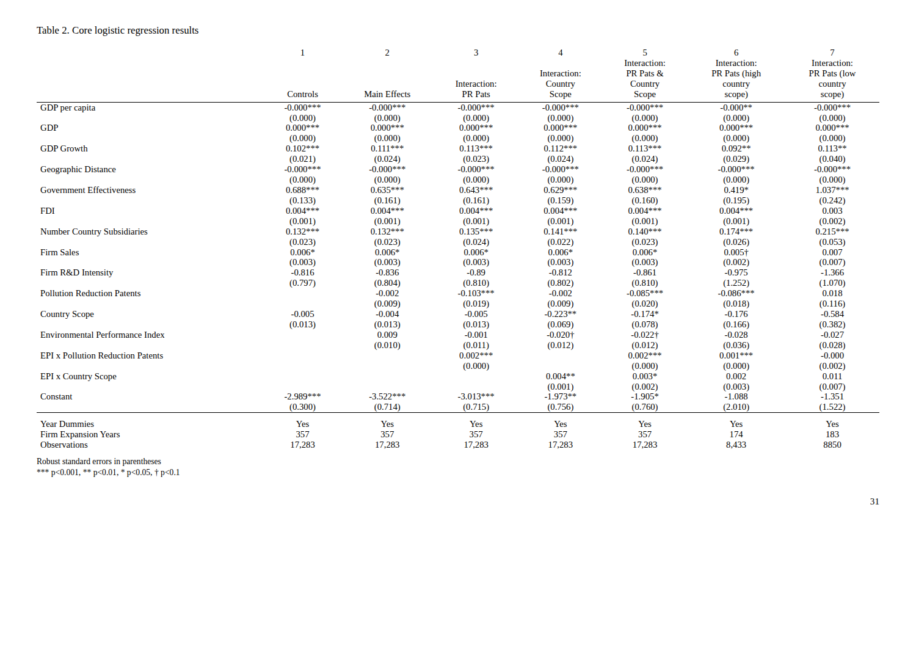Table 2. Core logistic regression results
| | 1 | 2 | 3 | 4 | 5 | 6 | 7 |
| --- | --- | --- | --- | --- | --- | --- | --- |
| | Controls | Main Effects | Interaction: PR Pats | Interaction: Country Scope | Interaction: PR Pats & Country Scope | Interaction: PR Pats (high country scope) | Interaction: PR Pats (low country scope) |
| GDP per capita | -0.000*** | -0.000*** | -0.000*** | -0.000*** | -0.000*** | -0.000** | -0.000*** |
| | (0.000) | (0.000) | (0.000) | (0.000) | (0.000) | (0.000) | (0.000) |
| GDP | 0.000*** | 0.000*** | 0.000*** | 0.000*** | 0.000*** | 0.000*** | 0.000*** |
| | (0.000) | (0.000) | (0.000) | (0.000) | (0.000) | (0.000) | (0.000) |
| GDP Growth | 0.102*** | 0.111*** | 0.113*** | 0.112*** | 0.113*** | 0.092** | 0.113** |
| | (0.021) | (0.024) | (0.023) | (0.024) | (0.024) | (0.029) | (0.040) |
| Geographic Distance | -0.000*** | -0.000*** | -0.000*** | -0.000*** | -0.000*** | -0.000*** | -0.000*** |
| | (0.000) | (0.000) | (0.000) | (0.000) | (0.000) | (0.000) | (0.000) |
| Government Effectiveness | 0.688*** | 0.635*** | 0.643*** | 0.629*** | 0.638*** | 0.419* | 1.037*** |
| | (0.133) | (0.161) | (0.161) | (0.159) | (0.160) | (0.195) | (0.242) |
| FDI | 0.004*** | 0.004*** | 0.004*** | 0.004*** | 0.004*** | 0.004*** | 0.003 |
| | (0.001) | (0.001) | (0.001) | (0.001) | (0.001) | (0.001) | (0.002) |
| Number Country Subsidiaries | 0.132*** | 0.132*** | 0.135*** | 0.141*** | 0.140*** | 0.174*** | 0.215*** |
| | (0.023) | (0.023) | (0.024) | (0.022) | (0.023) | (0.026) | (0.053) |
| Firm Sales | 0.006* | 0.006* | 0.006* | 0.006* | 0.006* | 0.005† | 0.007 |
| | (0.003) | (0.003) | (0.003) | (0.003) | (0.003) | (0.002) | (0.007) |
| Firm R&D Intensity | -0.816 | -0.836 | -0.89 | -0.812 | -0.861 | -0.975 | -1.366 |
| | (0.797) | (0.804) | (0.810) | (0.802) | (0.810) | (1.252) | (1.070) |
| Pollution Reduction Patents | | -0.002 | -0.103*** | -0.002 | -0.085*** | -0.086*** | 0.018 |
| | | (0.009) | (0.019) | (0.009) | (0.020) | (0.018) | (0.116) |
| Country Scope | -0.005 | -0.004 | -0.005 | -0.223** | -0.174* | -0.176 | -0.584 |
| | (0.013) | (0.013) | (0.013) | (0.069) | (0.078) | (0.166) | (0.382) |
| Environmental Performance Index | | 0.009 | -0.001 | -0.020† | -0.022† | -0.028 | -0.027 |
| | | (0.010) | (0.011) | (0.012) | (0.012) | (0.036) | (0.028) |
| EPI x Pollution Reduction Patents | | | 0.002*** | | 0.002*** | 0.001*** | -0.000 |
| | | | (0.000) | | (0.000) | (0.000) | (0.002) |
| EPI x Country Scope | | | | 0.004** | 0.003* | 0.002 | 0.011 |
| | | | | (0.001) | (0.002) | (0.003) | (0.007) |
| Constant | -2.989*** | -3.522*** | -3.013*** | -1.973** | -1.905* | -1.088 | -1.351 |
| | (0.300) | (0.714) | (0.715) | (0.756) | (0.760) | (2.010) | (1.522) |
| Year Dummies | Yes | Yes | Yes | Yes | Yes | Yes | Yes |
| Firm Expansion Years | 357 | 357 | 357 | 357 | 357 | 174 | 183 |
| Observations | 17,283 | 17,283 | 17,283 | 17,283 | 17,283 | 8,433 | 8850 |
Robust standard errors in parentheses
*** p<0.001, ** p<0.01, * p<0.05, † p<0.1
31